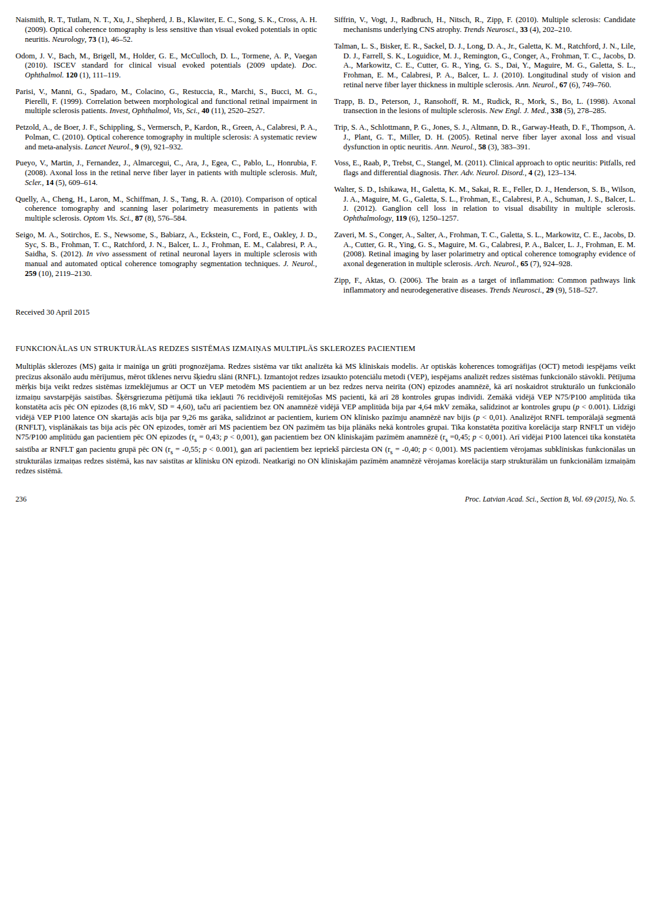Naismith, R. T., Tutlam, N. T., Xu, J., Shepherd, J. B., Klawiter, E. C., Song, S. K., Cross, A. H. (2009). Optical coherence tomography is less sensitive than visual evoked potentials in optic neuritis. Neurology, 73 (1), 46–52.
Odom, J. V., Bach, M., Brigell, M., Holder, G. E., McCulloch, D. L., Tormene, A. P., Vaegan (2010). ISCEV standard for clinical visual evoked potentials (2009 update). Doc. Ophthalmol. 120 (1), 111–119.
Parisi, V., Manni, G., Spadaro, M., Colacino, G., Restuccia, R., Marchi, S., Bucci, M. G., Pierelli, F. (1999). Correlation between morphological and functional retinal impairment in multiple sclerosis patients. Invest, Ophthalmol, Vis, Sci., 40 (11), 2520–2527.
Petzold, A., de Boer, J. F., Schippling, S., Vermersch, P., Kardon, R., Green, A., Calabresi, P. A., Polman, C. (2010). Optical coherence tomography in multiple sclerosis: A systematic review and meta-analysis. Lancet Neurol., 9 (9), 921–932.
Pueyo, V., Martin, J., Fernandez, J., Almarcegui, C., Ara, J., Egea, C., Pablo, L., Honrubia, F. (2008). Axonal loss in the retinal nerve fiber layer in patients with multiple sclerosis. Mult, Scler., 14 (5), 609–614.
Quelly, A., Cheng, H., Laron, M., Schiffman, J. S., Tang, R. A. (2010). Comparison of optical coherence tomography and scanning laser polarimetry measurements in patients with multiple sclerosis. Optom Vis. Sci., 87 (8), 576–584.
Seigo, M. A., Sotirchos, E. S., Newsome, S., Babiarz, A., Eckstein, C., Ford, E., Oakley, J. D., Syc, S. B., Frohman, T. C., Ratchford, J. N., Balcer, L. J., Frohman, E. M., Calabresi, P. A., Saidha, S. (2012). In vivo assessment of retinal neuronal layers in multiple sclerosis with manual and automated optical coherence tomography segmentation techniques. J. Neurol., 259 (10), 2119–2130.
Siffrin, V., Vogt, J., Radbruch, H., Nitsch, R., Zipp, F. (2010). Multiple sclerosis: Candidate mechanisms underlying CNS atrophy. Trends Neurosci., 33 (4), 202–210.
Talman, L. S., Bisker, E. R., Sackel, D. J., Long, D. A., Jr., Galetta, K. M., Ratchford, J. N., Lile, D. J., Farrell, S. K., Loguidice, M. J., Remington, G., Conger, A., Frohman, T. C., Jacobs, D. A., Markowitz, C. E., Cutter, G. R., Ying, G. S., Dai, Y., Maguire, M. G., Galetta, S. L., Frohman, E. M., Calabresi, P. A., Balcer, L. J. (2010). Longitudinal study of vision and retinal nerve fiber layer thickness in multiple sclerosis. Ann. Neurol., 67 (6), 749–760.
Trapp, B. D., Peterson, J., Ransohoff, R. M., Rudick, R., Mork, S., Bo, L. (1998). Axonal transection in the lesions of multiple sclerosis. New Engl. J. Med., 338 (5), 278–285.
Trip, S. A., Schlottmann, P. G., Jones, S. J., Altmann, D. R., Garway-Heath, D. F., Thompson, A. J., Plant, G. T., Miller, D. H. (2005). Retinal nerve fiber layer axonal loss and visual dysfunction in optic neuritis. Ann. Neurol., 58 (3), 383–391.
Voss, E., Raab, P., Trebst, C., Stangel, M. (2011). Clinical approach to optic neuritis: Pitfalls, red flags and differential diagnosis. Ther. Adv. Neurol. Disord., 4 (2), 123–134.
Walter, S. D., Ishikawa, H., Galetta, K. M., Sakai, R. E., Feller, D. J., Henderson, S. B., Wilson, J. A., Maguire, M. G., Galetta, S. L., Frohman, E., Calabresi, P. A., Schuman, J. S., Balcer, L. J. (2012). Ganglion cell loss in relation to visual disability in multiple sclerosis. Ophthalmology, 119 (6), 1250–1257.
Zaveri, M. S., Conger, A., Salter, A., Frohman, T. C., Galetta, S. L., Markowitz, C. E., Jacobs, D. A., Cutter, G. R., Ying, G. S., Maguire, M. G., Calabresi, P. A., Balcer, L. J., Frohman, E. M. (2008). Retinal imaging by laser polarimetry and optical coherence tomography evidence of axonal degeneration in multiple sclerosis. Arch. Neurol., 65 (7), 924–928.
Zipp, F., Aktas, O. (2006). The brain as a target of inflammation: Common pathways link inflammatory and neurodegenerative diseases. Trends Neurosci., 29 (9), 518–527.
Received 30 April 2015
Funkcionālas un strukturālas redzes sistēmas izmaiņas multiplās sklerozes pacientiem
Multiplās sklerozes (MS) gaita ir mainīga un grūti prognozējama. Redzes sistēma var tikt analizēta kā MS klīniskais modelis. Ar optiskās koherences tomogrāfijas (OCT) metodi iespējams veikt precīzus aksonālo audu mērījumus, mērot tīklenes nervu šķiedru slāni (RNFL). Izmantojot redzes izsaukto potenciālu metodi (VEP), iespējams analizēt redzes sistēmas funkcionālo stāvokli. Pētījuma mērķis bija veikt redzes sistēmas izmeklējumus ar OCT un VEP metodēm MS pacientiem ar un bez redzes nerva neirīta (ON) epizodes anamnēzē, kā arī noskaidrot strukturālo un funkcionālo izmaiņu savstarpējās saistības. Šķērsgriezuma pētījumā tika iekļauti 76 recidivējoši remitējošas MS pacienti, kā arī 28 kontroles grupas indivīdi. Zemākā vidējā VEP N75/P100 amplitūda tika konstatēta acīs pēc ON epizodes (8,16 mkV, SD = 4,60), taču arī pacientiem bez ON anamnēzē vidējā VEP amplitūda bija par 4,64 mkV zemāka, salīdzinot ar kontroles grupu (p < 0.001). Līdzīgi vidējā VEP P100 latence ON skartajās acīs bija par 9,26 ms garāka, salīdzinot ar pacientiem, kuriem ON klīnisko pazīmju anamnēzē nav bijis (p < 0,01). Analizējot RNFL temporālajā segmentā (RNFLT), visplānākais tas bija acīs pēc ON epizodes, tomēr arī MS pacientiem bez ON pazīmēm tas bija plānāks nekā kontroles grupai. Tika konstatēta pozitīva korelācija starp RNFLT un vidējo N75/P100 amplitūdu gan pacientiem pēc ON epizodes (rs = 0,43; p < 0,001), gan pacientiem bez ON klīniskajām pazīmēm anamnēzē (rs =0,45; p < 0,001). Arī vidējai P100 latencei tika konstatēta saistība ar RNFLT gan pacientu grupā pēc ON (rs = -0,55; p < 0.001), gan arī pacientiem bez iepriekš pārciesta ON (rs = -0,40; p < 0,001). MS pacientiem vērojamas subklīniskas funkcionālas un strukturālas izmaiņas redzes sistēmā, kas nav saistītas ar klīnisku ON epizodi. Neatkarīgi no ON klīniskajām pazīmēm anamnēzē vērojamas korelācija starp strukturālām un funkcionālām izmaiņām redzes sistēmā.
236
Proc. Latvian Acad. Sci., Section B, Vol. 69 (2015), No. 5.